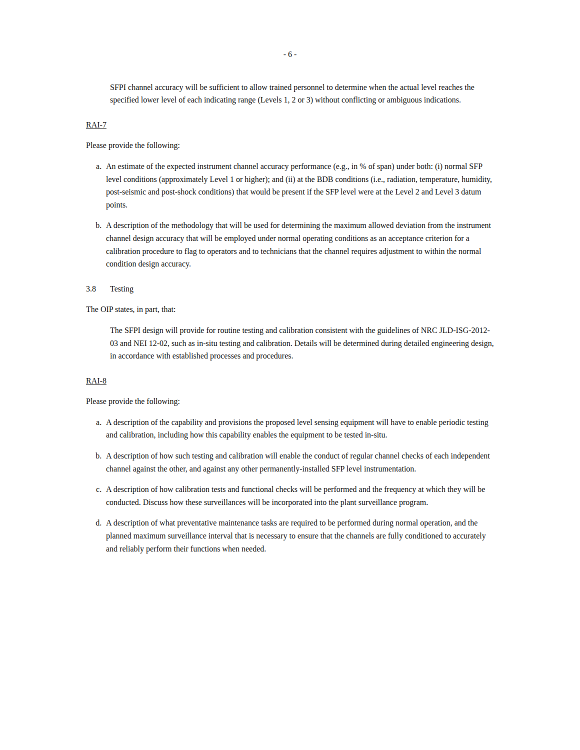- 6 -
SFPI channel accuracy will be sufficient to allow trained personnel to determine when the actual level reaches the specified lower level of each indicating range (Levels 1, 2 or 3) without conflicting or ambiguous indications.
RAI-7
Please provide the following:
An estimate of the expected instrument channel accuracy performance (e.g., in % of span) under both: (i) normal SFP level conditions (approximately Level 1 or higher); and (ii) at the BDB conditions (i.e., radiation, temperature, humidity, post-seismic and post-shock conditions) that would be present if the SFP level were at the Level 2 and Level 3 datum points.
A description of the methodology that will be used for determining the maximum allowed deviation from the instrument channel design accuracy that will be employed under normal operating conditions as an acceptance criterion for a calibration procedure to flag to operators and to technicians that the channel requires adjustment to within the normal condition design accuracy.
3.8 Testing
The OIP states, in part, that:
The SFPI design will provide for routine testing and calibration consistent with the guidelines of NRC JLD-ISG-2012-03 and NEI 12-02, such as in-situ testing and calibration. Details will be determined during detailed engineering design, in accordance with established processes and procedures.
RAI-8
Please provide the following:
A description of the capability and provisions the proposed level sensing equipment will have to enable periodic testing and calibration, including how this capability enables the equipment to be tested in-situ.
A description of how such testing and calibration will enable the conduct of regular channel checks of each independent channel against the other, and against any other permanently-installed SFP level instrumentation.
A description of how calibration tests and functional checks will be performed and the frequency at which they will be conducted. Discuss how these surveillances will be incorporated into the plant surveillance program.
A description of what preventative maintenance tasks are required to be performed during normal operation, and the planned maximum surveillance interval that is necessary to ensure that the channels are fully conditioned to accurately and reliably perform their functions when needed.